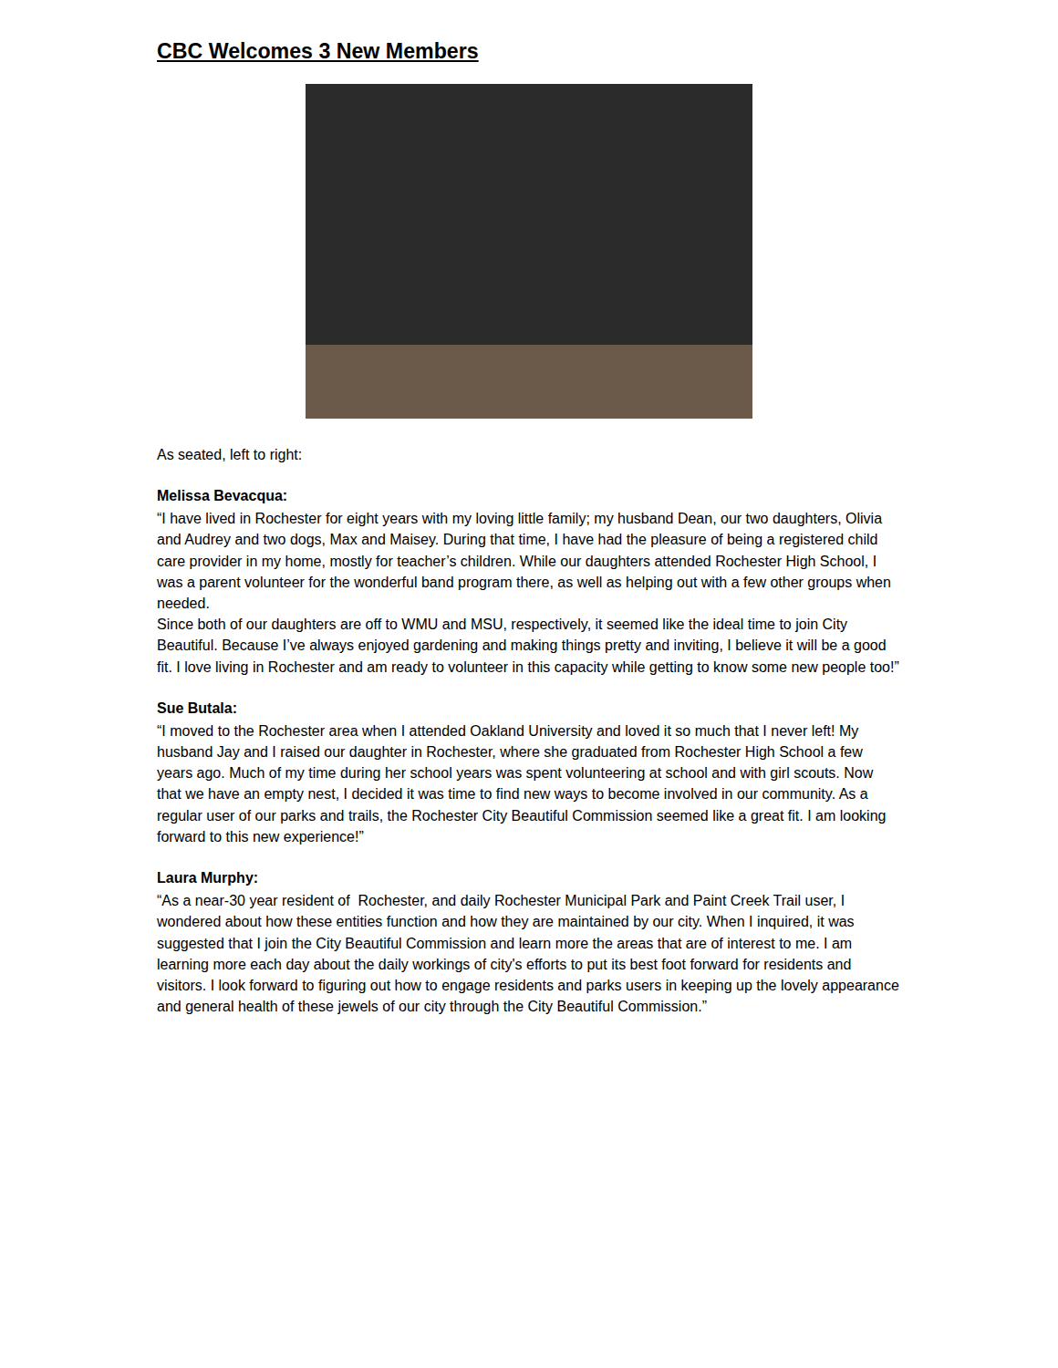CBC Welcomes 3 New Members
As seated, left to right:
Melissa Bevacqua:
“I have lived in Rochester for eight years with my loving little family; my husband Dean, our two daughters, Olivia and Audrey and two dogs, Max and Maisey. During that time, I have had the pleasure of being a registered child care provider in my home, mostly for teacher’s children. While our daughters attended Rochester High School, I was a parent volunteer for the wonderful band program there, as well as helping out with a few other groups when needed.
Since both of our daughters are off to WMU and MSU, respectively, it seemed like the ideal time to join City Beautiful. Because I’ve always enjoyed gardening and making things pretty and inviting, I believe it will be a good fit. I love living in Rochester and am ready to volunteer in this capacity while getting to know some new people too!”
Sue Butala:
“I moved to the Rochester area when I attended Oakland University and loved it so much that I never left! My husband Jay and I raised our daughter in Rochester, where she graduated from Rochester High School a few years ago. Much of my time during her school years was spent volunteering at school and with girl scouts. Now that we have an empty nest, I decided it was time to find new ways to become involved in our community. As a regular user of our parks and trails, the Rochester City Beautiful Commission seemed like a great fit. I am looking forward to this new experience!”
Laura Murphy:
“As a near-30 year resident of Rochester, and daily Rochester Municipal Park and Paint Creek Trail user, I wondered about how these entities function and how they are maintained by our city. When I inquired, it was suggested that I join the City Beautiful Commission and learn more the areas that are of interest to me. I am learning more each day about the daily workings of city's efforts to put its best foot forward for residents and visitors. I look forward to figuring out how to engage residents and parks users in keeping up the lovely appearance and general health of these jewels of our city through the City Beautiful Commission.”